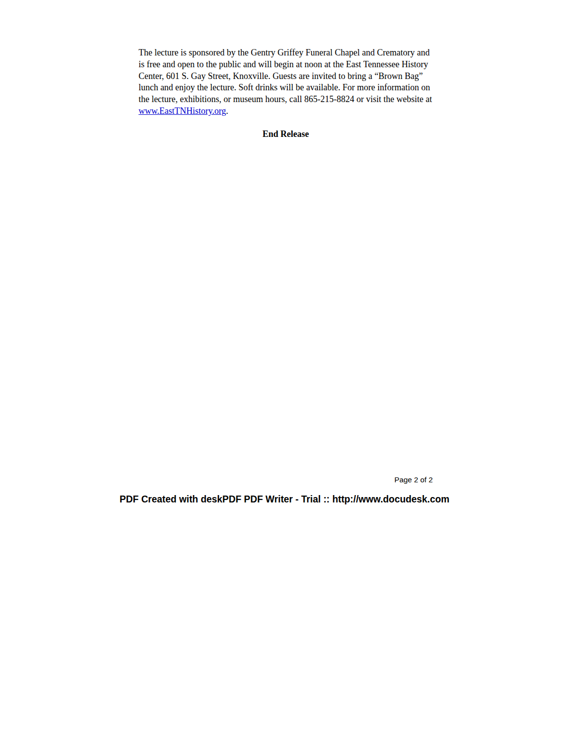The lecture is sponsored by the Gentry Griffey Funeral Chapel and Crematory and is free and open to the public and will begin at noon at the East Tennessee History Center, 601 S. Gay Street, Knoxville. Guests are invited to bring a “Brown Bag” lunch and enjoy the lecture. Soft drinks will be available. For more information on the lecture, exhibitions, or museum hours, call 865-215-8824 or visit the website at www.EastTNHistory.org.
End Release
Page 2 of 2
PDF Created with deskPDF PDF Writer - Trial :: http://www.docudesk.com